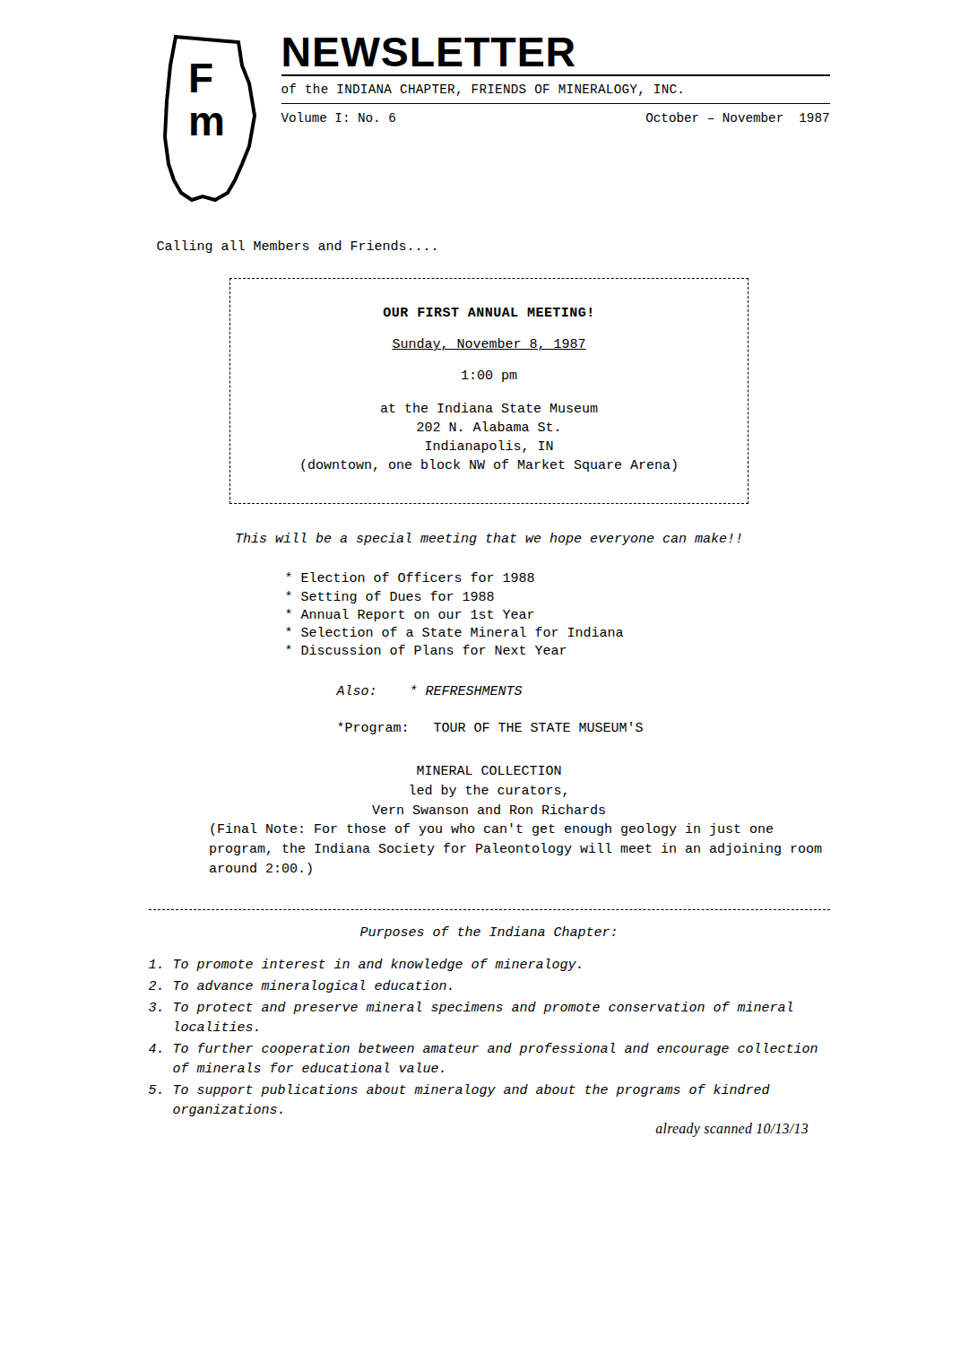F m
NEWSLETTER
of the INDIANA CHAPTER, FRIENDS OF MINERALOGY, INC.
Volume I: No. 6 October – November 1987
Calling all Members and Friends....
OUR FIRST ANNUAL MEETING!
Sunday, November 8, 1987
1:00 pm
at the Indiana State Museum
202 N. Alabama St.
Indianapolis, IN
(downtown, one block NW of Market Square Arena)
This will be a special meeting that we hope everyone can make!!
Election of Officers for 1988
Setting of Dues for 1988
Annual Report on our 1st Year
Selection of a State Mineral for Indiana
Discussion of Plans for Next Year
Also: * REFRESHMENTS
*Program: TOUR OF THE STATE MUSEUM'S
MINERAL COLLECTION
led by the curators,
Vern Swanson and Ron Richards
(Final Note: For those of you who can't get enough geology in just one program, the Indiana Society for Paleontology will meet in an adjoining room around 2:00.)
Purposes of the Indiana Chapter:
To promote interest in and knowledge of mineralogy.
To advance mineralogical education.
To protect and preserve mineral specimens and promote conservation of mineral localities.
To further cooperation between amateur and professional and encourage collection of minerals for educational value.
To support publications about mineralogy and about the programs of kindred organizations.
already scanned 10/13/13